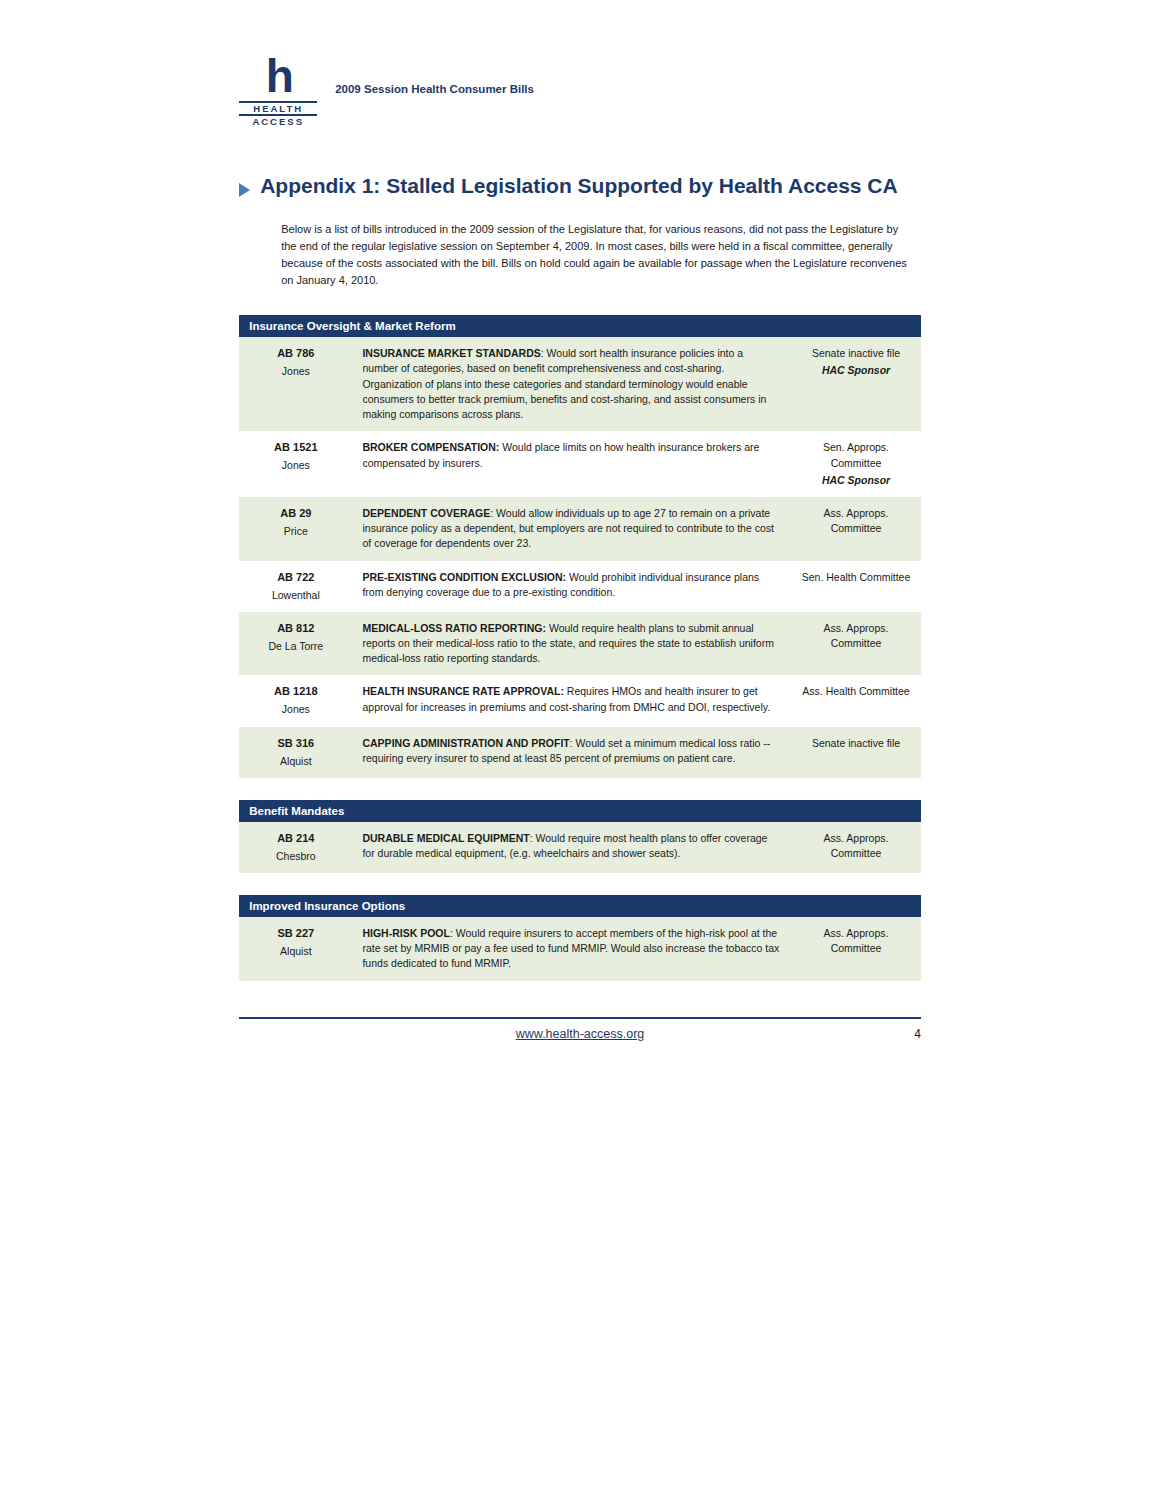h
HEALTH
ACCESS
2009 Session Health Consumer Bills
Appendix 1: Stalled Legislation Supported by Health Access CA
Below is a list of bills introduced in the 2009 session of the Legislature that, for various reasons, did not pass the Legislature by the end of the regular legislative session on September 4, 2009. In most cases, bills were held in a fiscal committee, generally because of the costs associated with the bill. Bills on hold could again be available for passage when the Legislature reconvenes on January 4, 2010.
Insurance Oversight & Market Reform
| AB 786 Jones | INSURANCE MARKET STANDARDS : Would sort health insurance policies into a number of categories, based on benefit comprehensiveness and cost-sharing. Organization of plans into these categories and standard terminology would enable consumers to better track premium, benefits and cost-sharing, and assist consumers in making comparisons across plans. | Senate inactive file HAC Sponsor |
| AB 1521 Jones | BROKER COMPENSATION: Would place limits on how health insurance brokers are compensated by insurers. | Sen. Approps. Committee HAC Sponsor |
| AB 29 Price | DEPENDENT COVERAGE : Would allow individuals up to age 27 to remain on a private insurance policy as a dependent, but employers are not required to contribute to the cost of coverage for dependents over 23. | Ass. Approps. Committee |
| AB 722 Lowenthal | PRE-EXISTING CONDITION EXCLUSION: Would prohibit individual insurance plans from denying coverage due to a pre-existing condition. | Sen. Health Committee |
| AB 812 De La Torre | MEDICAL-LOSS RATIO REPORTING: Would require health plans to submit annual reports on their medical-loss ratio to the state, and requires the state to establish uniform medical-loss ratio reporting standards. | Ass. Approps. Committee |
| AB 1218 Jones | HEALTH INSURANCE RATE APPROVAL: Requires HMOs and health insurer to get approval for increases in premiums and cost-sharing from DMHC and DOI, respectively. | Ass. Health Committee |
| SB 316 Alquist | CAPPING ADMINISTRATION AND PROFIT : Would set a minimum medical loss ratio -- requiring every insurer to spend at least 85 percent of premiums on patient care. | Senate inactive file |
Benefit Mandates
| AB 214 Chesbro | DURABLE MEDICAL EQUIPMENT : Would require most health plans to offer coverage for durable medical equipment, (e.g. wheelchairs and shower seats). | Ass. Approps. Committee |
Improved Insurance Options
| SB 227 Alquist | HIGH-RISK POOL : Would require insurers to accept members of the high-risk pool at the rate set by MRMIB or pay a fee used to fund MRMIP. Would also increase the tobacco tax funds dedicated to fund MRMIP. | Ass. Approps. Committee |
www.health-access.org 4